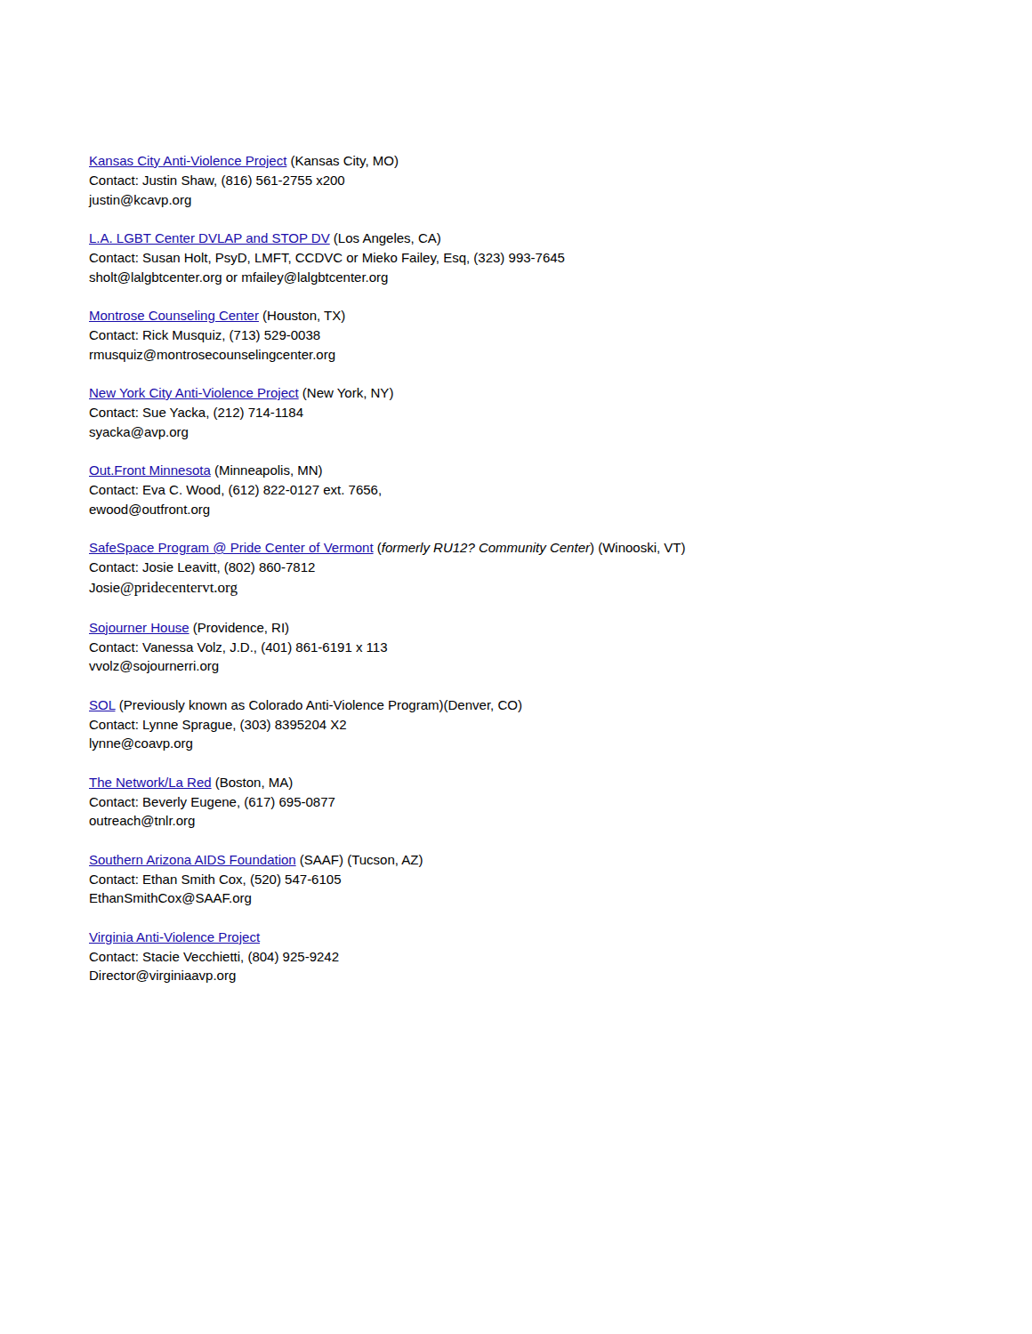Kansas City Anti-Violence Project (Kansas City, MO)
Contact: Justin Shaw, (816) 561-2755 x200
justin@kcavp.org
L.A. LGBT Center DVLAP and STOP DV (Los Angeles, CA)
Contact: Susan Holt, PsyD, LMFT, CCDVC or Mieko Failey, Esq, (323) 993-7645
sholt@lalgbtcenter.org or mfailey@lalgbtcenter.org
Montrose Counseling Center (Houston, TX)
Contact: Rick Musquiz, (713) 529-0038
rmusquiz@montrosecounselingcenter.org
New York City Anti-Violence Project (New York, NY)
Contact: Sue Yacka, (212) 714-1184
syacka@avp.org
Out.Front Minnesota (Minneapolis, MN)
Contact: Eva C. Wood, (612) 822-0127 ext. 7656,
ewood@outfront.org
SafeSpace Program @ Pride Center of Vermont (formerly RU12? Community Center) (Winooski, VT)
Contact: Josie Leavitt, (802) 860-7812
Josie@pridecentervt.org
Sojourner House (Providence, RI)
Contact: Vanessa Volz, J.D., (401) 861-6191 x 113
vvolz@sojournerri.org
SOL (Previously known as Colorado Anti-Violence Program)(Denver, CO)
Contact: Lynne Sprague, (303) 8395204 X2
lynne@coavp.org
The Network/La Red (Boston, MA)
Contact: Beverly Eugene, (617) 695-0877
outreach@tnlr.org
Southern Arizona AIDS Foundation (SAAF) (Tucson, AZ)
Contact: Ethan Smith Cox, (520) 547-6105
EthanSmithCox@SAAF.org
Virginia Anti-Violence Project
Contact: Stacie Vecchietti, (804) 925-9242
Director@virginiaavp.org